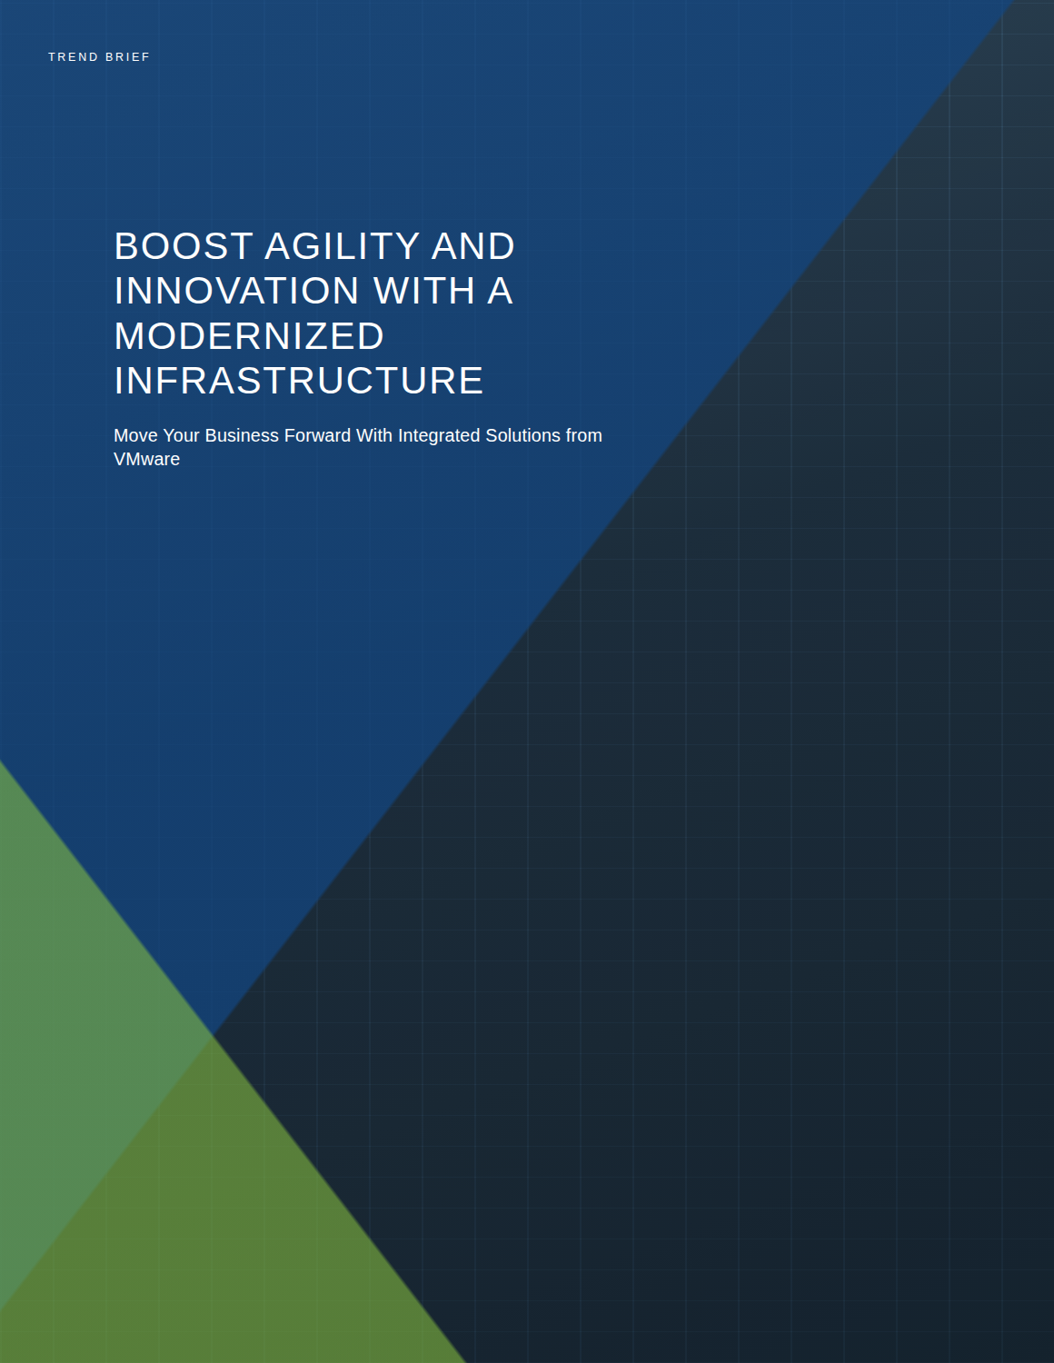Trend Brief
Boost Agility and Innovation With a Modernized Infrastructure
Move Your Business Forward With Integrated Solutions from VMware